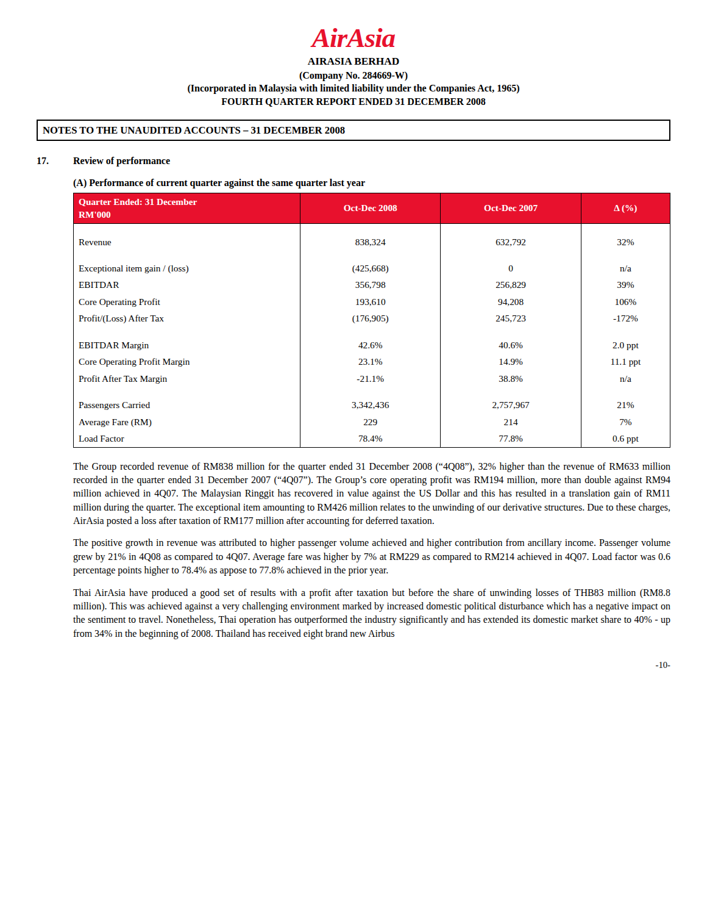AirAsia
AIRASIA BERHAD
(Company No. 284669-W)
(Incorporated in Malaysia with limited liability under the Companies Act, 1965)
FOURTH QUARTER REPORT ENDED 31 DECEMBER 2008
NOTES TO THE UNAUDITED ACCOUNTS – 31 DECEMBER 2008
17.
Review of performance
(A) Performance of current quarter against the same quarter last year
| Quarter Ended: 31 December RM'000 | Oct-Dec 2008 | Oct-Dec 2007 | Δ (%) |
| --- | --- | --- | --- |
| Revenue | 838,324 | 632,792 | 32% |
| Exceptional item gain / (loss) | (425,668) | 0 | n/a |
| EBITDAR | 356,798 | 256,829 | 39% |
| Core Operating Profit | 193,610 | 94,208 | 106% |
| Profit/(Loss) After Tax | (176,905) | 245,723 | -172% |
| EBITDAR Margin | 42.6% | 40.6% | 2.0 ppt |
| Core Operating Profit Margin | 23.1% | 14.9% | 11.1 ppt |
| Profit After Tax Margin | -21.1% | 38.8% | n/a |
| Passengers Carried | 3,342,436 | 2,757,967 | 21% |
| Average Fare (RM) | 229 | 214 | 7% |
| Load Factor | 78.4% | 77.8% | 0.6 ppt |
The Group recorded revenue of RM838 million for the quarter ended 31 December 2008 (“4Q08”), 32% higher than the revenue of RM633 million recorded in the quarter ended 31 December 2007 (“4Q07”). The Group’s core operating profit was RM194 million, more than double against RM94 million achieved in 4Q07. The Malaysian Ringgit has recovered in value against the US Dollar and this has resulted in a translation gain of RM11 million during the quarter. The exceptional item amounting to RM426 million relates to the unwinding of our derivative structures. Due to these charges, AirAsia posted a loss after taxation of RM177 million after accounting for deferred taxation.
The positive growth in revenue was attributed to higher passenger volume achieved and higher contribution from ancillary income. Passenger volume grew by 21% in 4Q08 as compared to 4Q07. Average fare was higher by 7% at RM229 as compared to RM214 achieved in 4Q07. Load factor was 0.6 percentage points higher to 78.4% as appose to 77.8% achieved in the prior year.
Thai AirAsia have produced a good set of results with a profit after taxation but before the share of unwinding losses of THB83 million (RM8.8 million). This was achieved against a very challenging environment marked by increased domestic political disturbance which has a negative impact on the sentiment to travel. Nonetheless, Thai operation has outperformed the industry significantly and has extended its domestic market share to 40% - up from 34% in the beginning of 2008. Thailand has received eight brand new Airbus
-10-